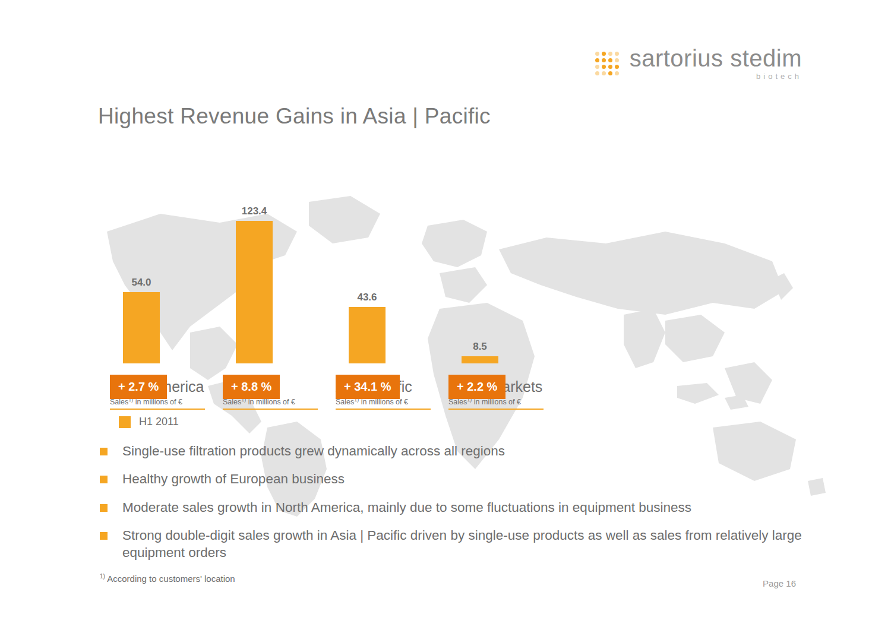sartorius stedim
biotech
Highest Revenue Gains in Asia | Pacific
North America
Sales1) in millions of €
54.0
+ 2.7 %
Europe
Sales1) in millions of €
123.4
+ 8.8 %
Asia|Pacific
Sales1) in millions of €
43.6
+ 34.1 %
Other Markets
Sales1) in millions of €
8.5
+ 2.2 %
H1 2011
Single-use filtration products grew dynamically across all regions
Healthy growth of European business
Moderate sales growth in North America, mainly due to some fluctuations in equipment business
Strong double-digit sales growth in Asia | Pacific driven by single-use products as well as sales from relatively large equipment orders
1) According to customers' location
Page 16